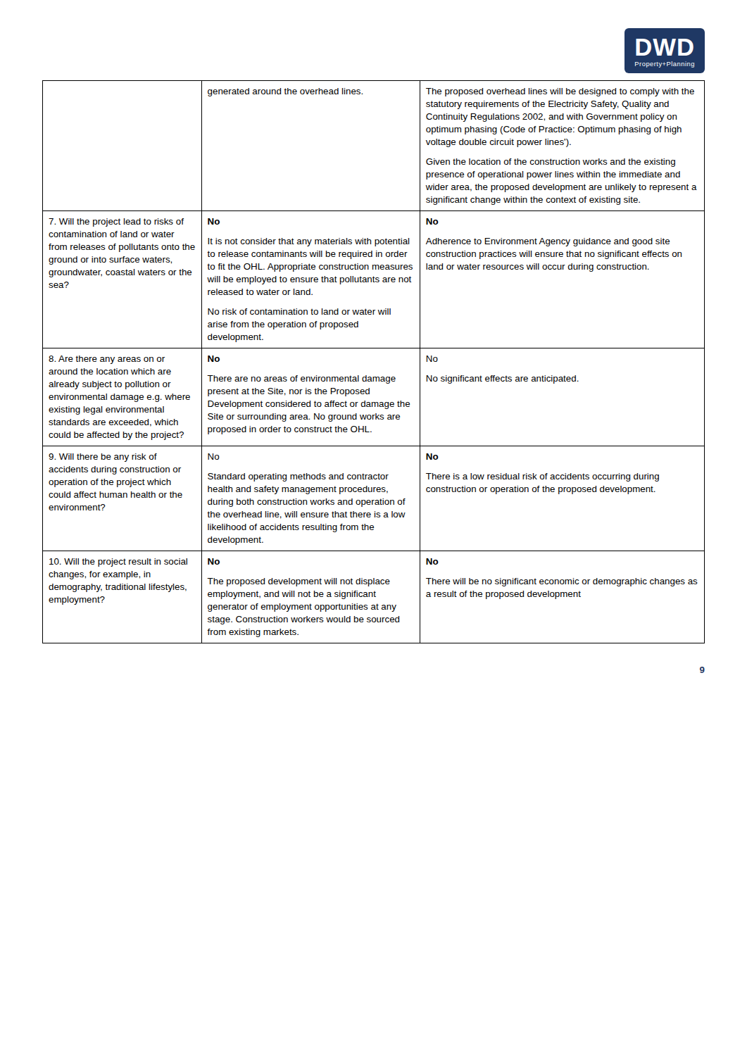DWD
Property+Planning
| | generated around the overhead lines. | The proposed overhead lines will be designed to comply with the statutory requirements of the Electricity Safety, Quality and Continuity Regulations 2002, and with Government policy on optimum phasing (Code of Practice: Optimum phasing of high voltage double circuit power lines'). Given the location of the construction works and the existing presence of operational power lines within the immediate and wider area, the proposed development are unlikely to represent a significant change within the context of existing site. |
| 7. Will the project lead to risks of contamination of land or water from releases of pollutants onto the ground or into surface waters, groundwater, coastal waters or the sea? | No It is not consider that any materials with potential to release contaminants will be required in order to fit the OHL. Appropriate construction measures will be employed to ensure that pollutants are not released to water or land. No risk of contamination to land or water will arise from the operation of proposed development. | No Adherence to Environment Agency guidance and good site construction practices will ensure that no significant effects on land or water resources will occur during construction. |
| 8. Are there any areas on or around the location which are already subject to pollution or environmental damage e.g. where existing legal environmental standards are exceeded, which could be affected by the project? | No There are no areas of environmental damage present at the Site, nor is the Proposed Development considered to affect or damage the Site or surrounding area. No ground works are proposed in order to construct the OHL. | No No significant effects are anticipated. |
| 9. Will there be any risk of accidents during construction or operation of the project which could affect human health or the environment? | No Standard operating methods and contractor health and safety management procedures, during both construction works and operation of the overhead line, will ensure that there is a low likelihood of accidents resulting from the development. | No There is a low residual risk of accidents occurring during construction or operation of the proposed development. |
| 10. Will the project result in social changes, for example, in demography, traditional lifestyles, employment? | No The proposed development will not displace employment, and will not be a significant generator of employment opportunities at any stage. Construction workers would be sourced from existing markets. | No There will be no significant economic or demographic changes as a result of the proposed development |
9